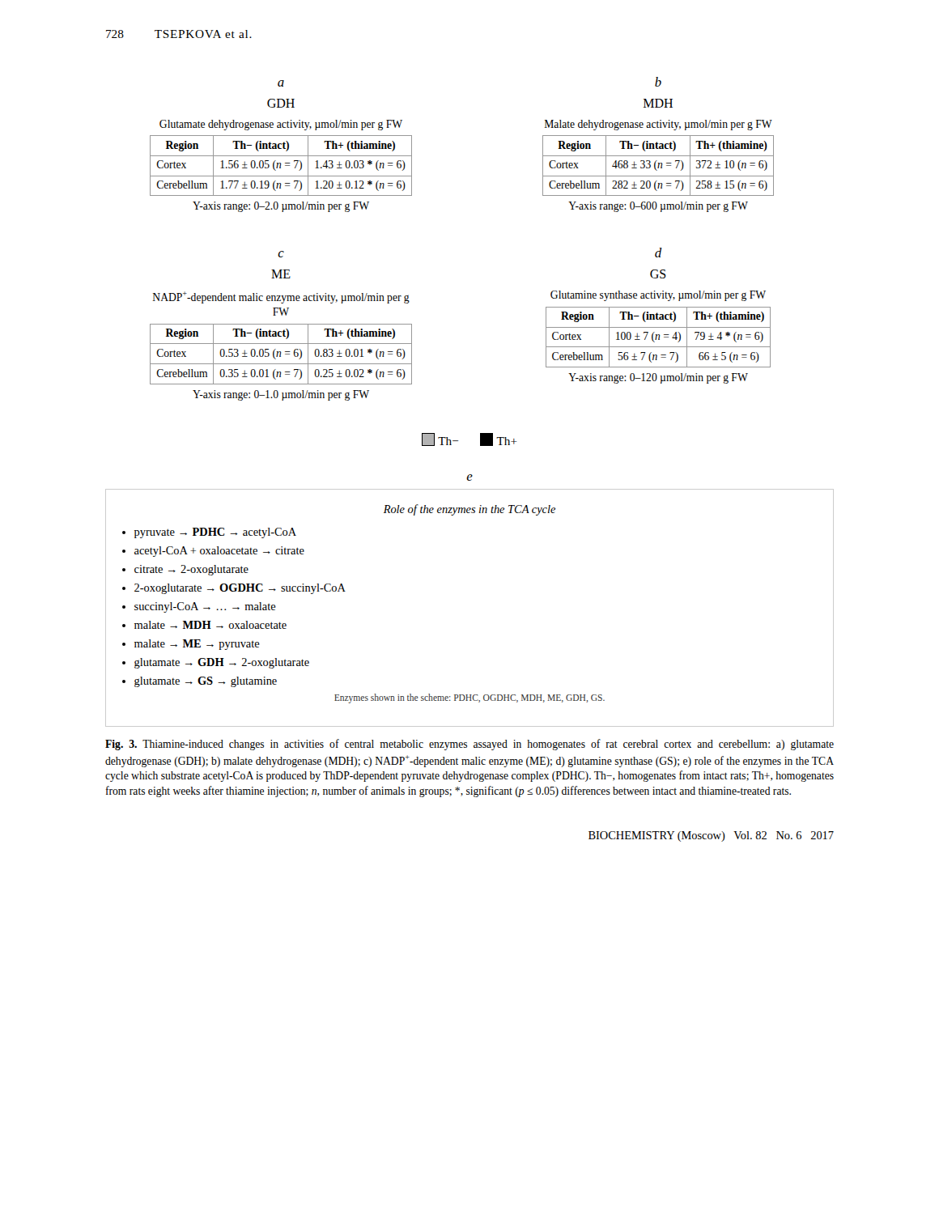728 TSEPKOVA et al.
a
GDH
Glutamate dehydrogenase activity, µmol/min per g FW
| Region | Th− (intact) | Th+ (thiamine) |
| --- | --- | --- |
| Cortex | 1.56 ± 0.05 ( n = 7) | 1.43 ± 0.03 * ( n = 6) |
| Cerebellum | 1.77 ± 0.19 ( n = 7) | 1.20 ± 0.12 * ( n = 6) |
Y-axis range: 0–2.0 µmol/min per g FW
b
MDH
Malate dehydrogenase activity, µmol/min per g FW
| Region | Th− (intact) | Th+ (thiamine) |
| --- | --- | --- |
| Cortex | 468 ± 33 ( n = 7) | 372 ± 10 ( n = 6) |
| Cerebellum | 282 ± 20 ( n = 7) | 258 ± 15 ( n = 6) |
Y-axis range: 0–600 µmol/min per g FW
c
ME
NADP + -dependent malic enzyme activity, µmol/min per g FW
| Region | Th− (intact) | Th+ (thiamine) |
| --- | --- | --- |
| Cortex | 0.53 ± 0.05 ( n = 6) | 0.83 ± 0.01 * ( n = 6) |
| Cerebellum | 0.35 ± 0.01 ( n = 7) | 0.25 ± 0.02 * ( n = 6) |
Y-axis range: 0–1.0 µmol/min per g FW
d
GS
Glutamine synthase activity, µmol/min per g FW
| Region | Th− (intact) | Th+ (thiamine) |
| --- | --- | --- |
| Cortex | 100 ± 7 ( n = 4) | 79 ± 4 * ( n = 6) |
| Cerebellum | 56 ± 7 ( n = 7) | 66 ± 5 ( n = 6) |
Y-axis range: 0–120 µmol/min per g FW
Th− Th+
e
Role of the enzymes in the TCA cycle
pyruvate → PDHC → acetyl-CoA
acetyl-CoA + oxaloacetate → citrate
citrate → 2-oxoglutarate
2-oxoglutarate → OGDHC → succinyl-CoA
succinyl-CoA → … → malate
malate → MDH → oxaloacetate
malate → ME → pyruvate
glutamate → GDH → 2-oxoglutarate
glutamate → GS → glutamine
Enzymes shown in the scheme: PDHC, OGDHC, MDH, ME, GDH, GS.
Fig. 3. Thiamine-induced changes in activities of central metabolic enzymes assayed in homogenates of rat cerebral cortex and cerebellum: a) glutamate dehydrogenase (GDH); b) malate dehydrogenase (MDH); c) NADP+-dependent malic enzyme (ME); d) glutamine synthase (GS); e) role of the enzymes in the TCA cycle which substrate acetyl-CoA is produced by ThDP-dependent pyruvate dehydrogenase complex (PDHC). Th−, homogenates from intact rats; Th+, homogenates from rats eight weeks after thiamine injection; n, number of animals in groups; *, significant (p ≤ 0.05) differences between intact and thiamine-treated rats.
BIOCHEMISTRY (Moscow) Vol. 82 No. 6 2017